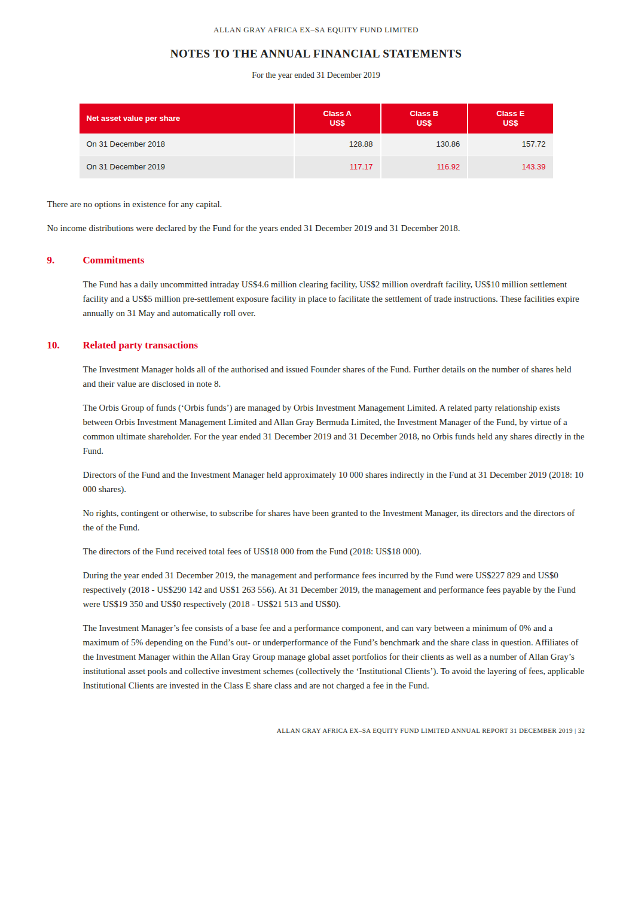ALLAN GRAY AFRICA EX–SA EQUITY FUND LIMITED
NOTES TO THE ANNUAL FINANCIAL STATEMENTS
For the year ended 31 December 2019
| Net asset value per share | Class A US$ | Class B US$ | Class E US$ |
| --- | --- | --- | --- |
| On 31 December 2018 | 128.88 | 130.86 | 157.72 |
| On 31 December 2019 | 117.17 | 116.92 | 143.39 |
There are no options in existence for any capital.
No income distributions were declared by the Fund for the years ended 31 December 2019 and 31 December 2018.
9. Commitments
The Fund has a daily uncommitted intraday US$4.6 million clearing facility, US$2 million overdraft facility, US$10 million settlement facility and a US$5 million pre-settlement exposure facility in place to facilitate the settlement of trade instructions. These facilities expire annually on 31 May and automatically roll over.
10. Related party transactions
The Investment Manager holds all of the authorised and issued Founder shares of the Fund. Further details on the number of shares held and their value are disclosed in note 8.
The Orbis Group of funds (‘Orbis funds’) are managed by Orbis Investment Management Limited. A related party relationship exists between Orbis Investment Management Limited and Allan Gray Bermuda Limited, the Investment Manager of the Fund, by virtue of a common ultimate shareholder. For the year ended 31 December 2019 and 31 December 2018, no Orbis funds held any shares directly in the Fund.
Directors of the Fund and the Investment Manager held approximately 10 000 shares indirectly in the Fund at 31 December 2019 (2018: 10 000 shares).
No rights, contingent or otherwise, to subscribe for shares have been granted to the Investment Manager, its directors and the directors of the of the Fund.
The directors of the Fund received total fees of US$18 000 from the Fund (2018: US$18 000).
During the year ended 31 December 2019, the management and performance fees incurred by the Fund were US$227 829 and US$0 respectively (2018 - US$290 142 and US$1 263 556). At 31 December 2019, the management and performance fees payable by the Fund were US$19 350 and US$0 respectively (2018 - US$21 513 and US$0).
The Investment Manager’s fee consists of a base fee and a performance component, and can vary between a minimum of 0% and a maximum of 5% depending on the Fund’s out- or underperformance of the Fund’s benchmark and the share class in question. Affiliates of the Investment Manager within the Allan Gray Group manage global asset portfolios for their clients as well as a number of Allan Gray’s institutional asset pools and collective investment schemes (collectively the ‘Institutional Clients’). To avoid the layering of fees, applicable Institutional Clients are invested in the Class E share class and are not charged a fee in the Fund.
ALLAN GRAY AFRICA EX–SA EQUITY FUND LIMITED ANNUAL REPORT 31 DECEMBER 2019 | 32